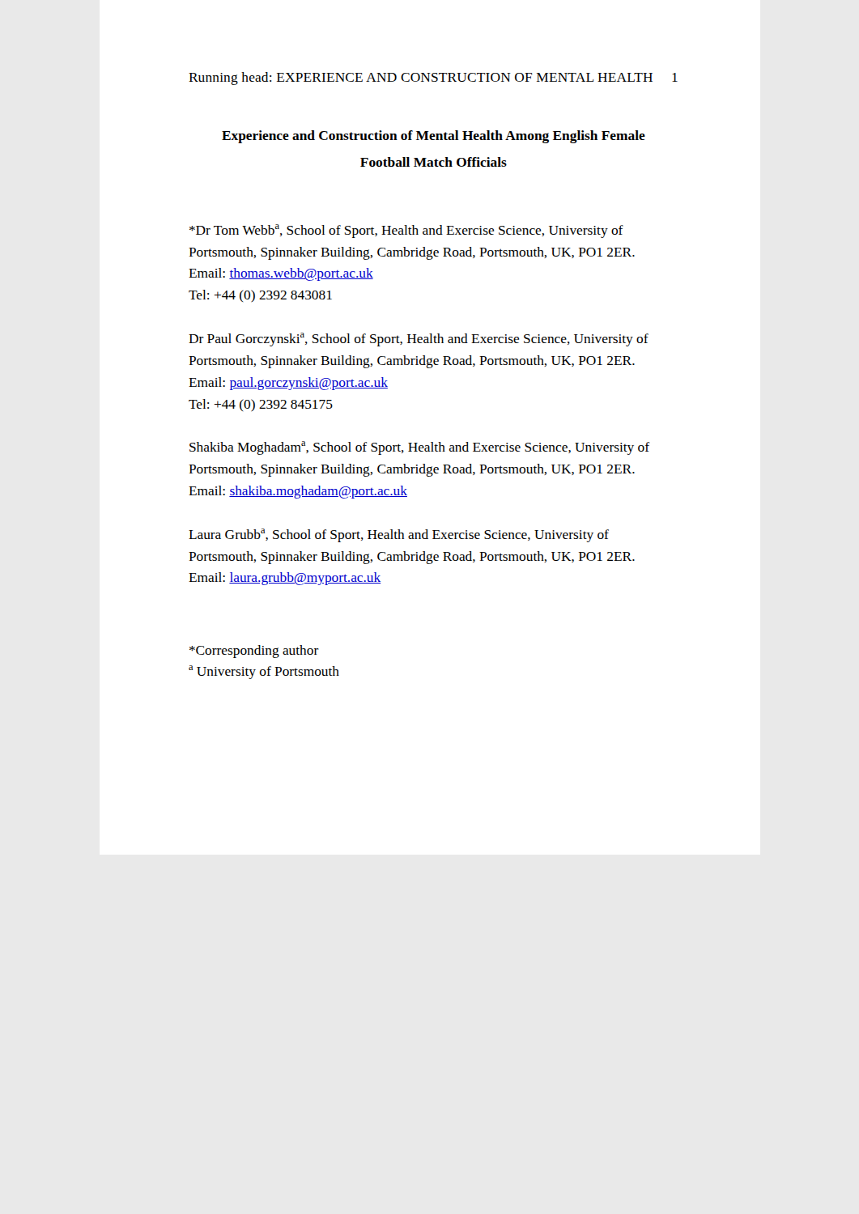Running head: EXPERIENCE AND CONSTRUCTION OF MENTAL HEALTH 1
Experience and Construction of Mental Health Among English Female Football Match Officials
*Dr Tom Webba, School of Sport, Health and Exercise Science, University of Portsmouth, Spinnaker Building, Cambridge Road, Portsmouth, UK, PO1 2ER.
Email: thomas.webb@port.ac.uk
Tel: +44 (0) 2392 843081
Dr Paul Gorczynskia, School of Sport, Health and Exercise Science, University of Portsmouth, Spinnaker Building, Cambridge Road, Portsmouth, UK, PO1 2ER.
Email: paul.gorczynski@port.ac.uk
Tel: +44 (0) 2392 845175
Shakiba Moghadama, School of Sport, Health and Exercise Science, University of Portsmouth, Spinnaker Building, Cambridge Road, Portsmouth, UK, PO1 2ER.
Email: shakiba.moghadam@port.ac.uk
Laura Grubba, School of Sport, Health and Exercise Science, University of Portsmouth, Spinnaker Building, Cambridge Road, Portsmouth, UK, PO1 2ER.
Email: laura.grubb@myport.ac.uk
*Corresponding author
a University of Portsmouth